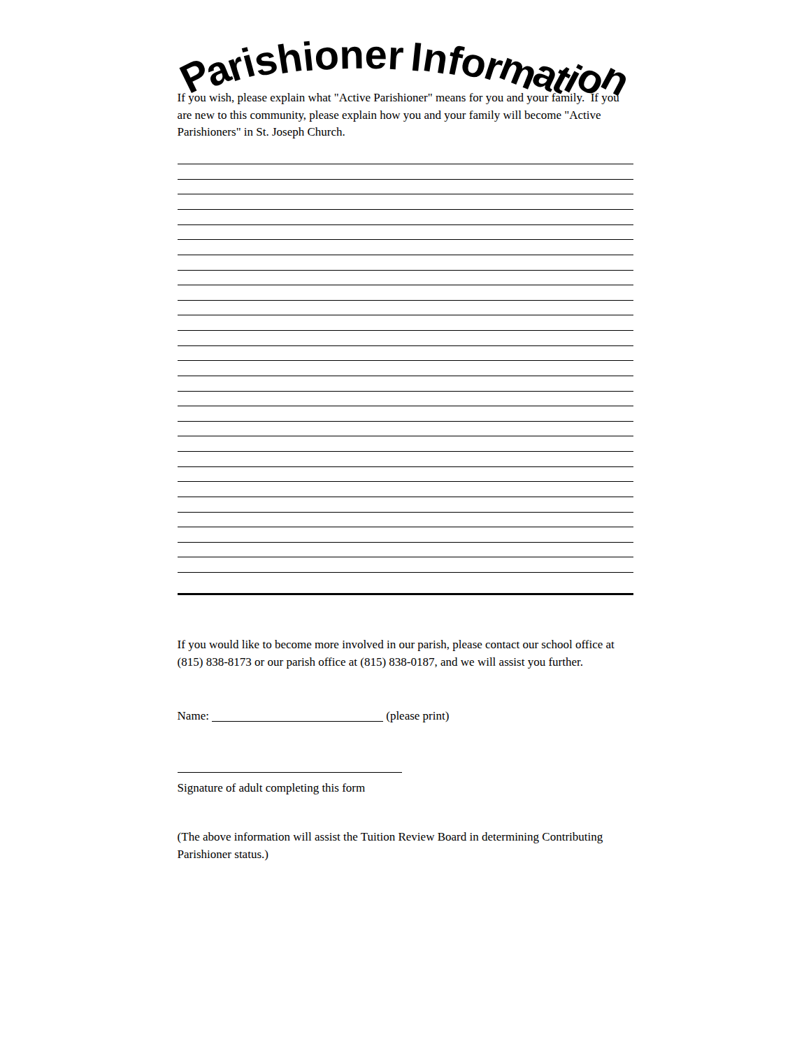Parishioner Information
If you wish, please explain what "Active Parishioner" means for you and your family. If you are new to this community, please explain how you and your family will become "Active Parishioners" in St. Joseph Church.
If you would like to become more involved in our parish, please contact our school office at (815) 838-8173 or our parish office at (815) 838-0187, and we will assist you further.
Name: (please print)
Signature of adult completing this form
(The above information will assist the Tuition Review Board in determining Contributing Parishioner status.)